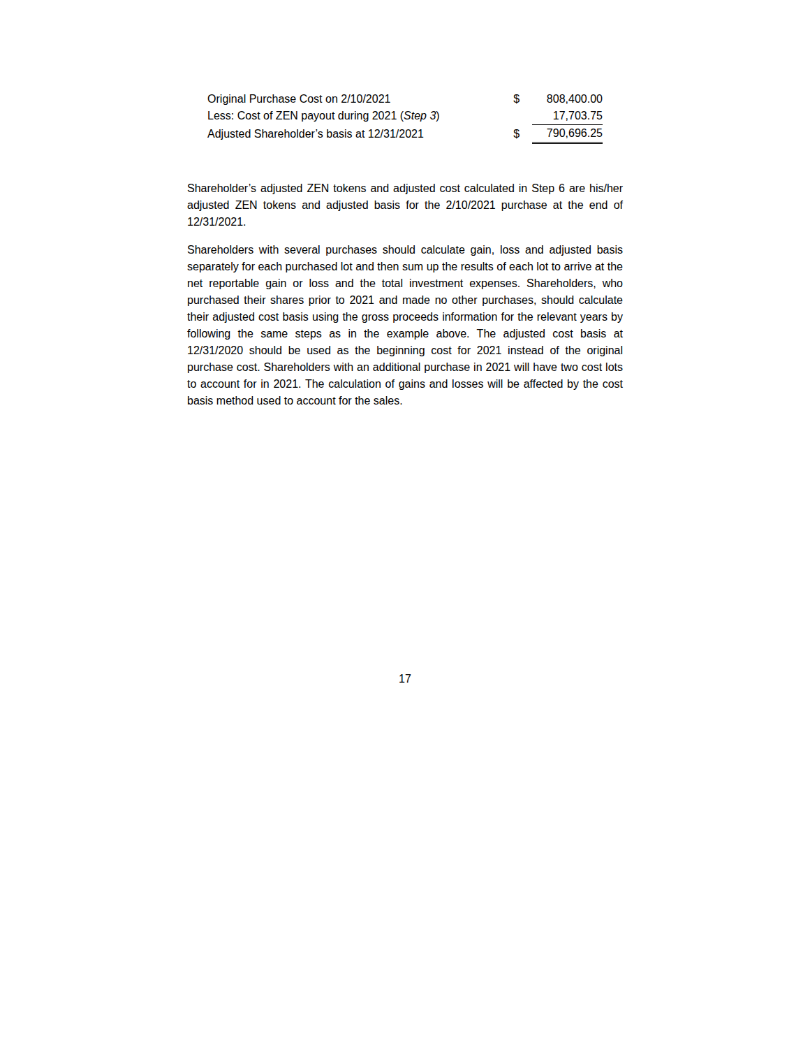| Original Purchase Cost on 2/10/2021 | $ | 808,400.00 |
| Less: Cost of ZEN payout during 2021 ( Step 3 ) | | 17,703.75 |
| Adjusted Shareholder’s basis at 12/31/2021 | $ | 790,696.25 |
Shareholder’s adjusted ZEN tokens and adjusted cost calculated in Step 6 are his/her adjusted ZEN tokens and adjusted basis for the 2/10/2021 purchase at the end of 12/31/2021.
Shareholders with several purchases should calculate gain, loss and adjusted basis separately for each purchased lot and then sum up the results of each lot to arrive at the net reportable gain or loss and the total investment expenses. Shareholders, who purchased their shares prior to 2021 and made no other purchases, should calculate their adjusted cost basis using the gross proceeds information for the relevant years by following the same steps as in the example above. The adjusted cost basis at 12/31/2020 should be used as the beginning cost for 2021 instead of the original purchase cost. Shareholders with an additional purchase in 2021 will have two cost lots to account for in 2021. The calculation of gains and losses will be affected by the cost basis method used to account for the sales.
17